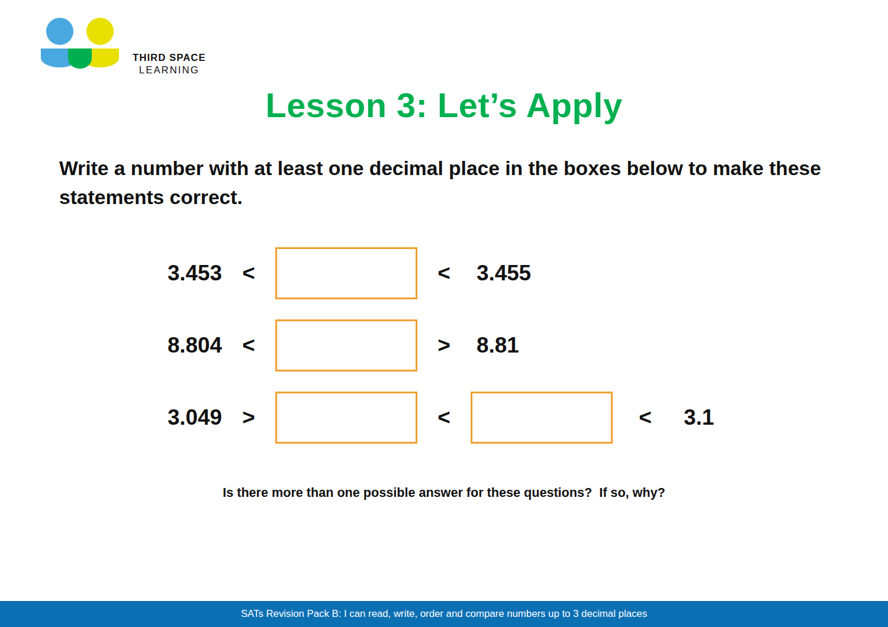THIRD SPACE LEARNING
Lesson 3: Let’s Apply
Write a number with at least one decimal place in the boxes below to make these statements correct.
3.453 < < 3.455
8.804 < > 8.81
3.049 > < < 3.1
Is there more than one possible answer for these questions? If so, why?
SATs Revision Pack B: I can read, write, order and compare numbers up to 3 decimal places